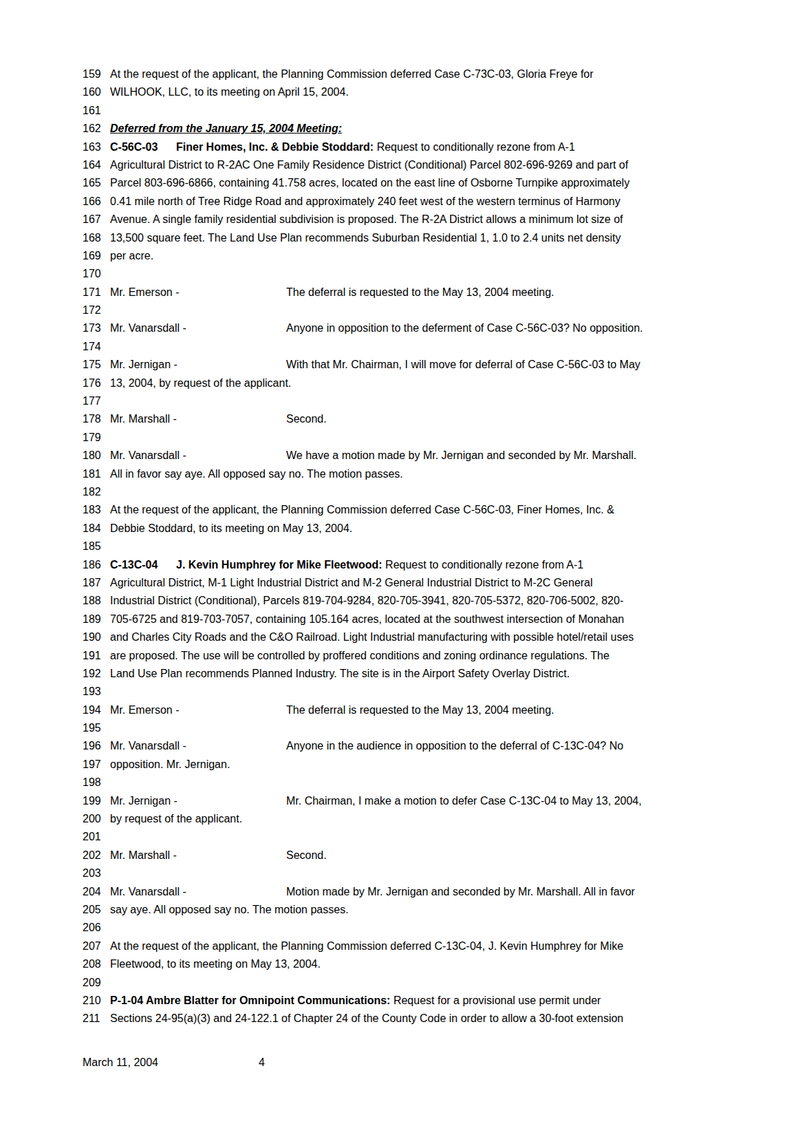159
At the request of the applicant, the Planning Commission deferred Case C-73C-03, Gloria Freye for
160
WILHOOK, LLC, to its meeting on April 15, 2004.
161
162
Deferred from the January 15, 2004 Meeting:
163
C-56C-03 Finer Homes, Inc. & Debbie Stoddard: Request to conditionally rezone from A-1
164
Agricultural District to R-2AC One Family Residence District (Conditional) Parcel 802-696-9269 and part of
165
Parcel 803-696-6866, containing 41.758 acres, located on the east line of Osborne Turnpike approximately
166
0.41 mile north of Tree Ridge Road and approximately 240 feet west of the western terminus of Harmony
167
Avenue. A single family residential subdivision is proposed. The R-2A District allows a minimum lot size of
168
13,500 square feet. The Land Use Plan recommends Suburban Residential 1, 1.0 to 2.4 units net density
169
per acre.
170
171
Mr. Emerson -
The deferral is requested to the May 13, 2004 meeting.
172
173
Mr. Vanarsdall -
Anyone in opposition to the deferment of Case C-56C-03? No opposition.
174
175
Mr. Jernigan -
With that Mr. Chairman, I will move for deferral of Case C-56C-03 to May
176
13, 2004, by request of the applicant.
177
178
Mr. Marshall -
Second.
179
180
Mr. Vanarsdall -
We have a motion made by Mr. Jernigan and seconded by Mr. Marshall.
181
All in favor say aye. All opposed say no. The motion passes.
182
183
At the request of the applicant, the Planning Commission deferred Case C-56C-03, Finer Homes, Inc. &
184
Debbie Stoddard, to its meeting on May 13, 2004.
185
186
C-13C-04 J. Kevin Humphrey for Mike Fleetwood: Request to conditionally rezone from A-1
187
Agricultural District, M-1 Light Industrial District and M-2 General Industrial District to M-2C General
188
Industrial District (Conditional), Parcels 819-704-9284, 820-705-3941, 820-705-5372, 820-706-5002, 820-
189
705-6725 and 819-703-7057, containing 105.164 acres, located at the southwest intersection of Monahan
190
and Charles City Roads and the C&O Railroad. Light Industrial manufacturing with possible hotel/retail uses
191
are proposed. The use will be controlled by proffered conditions and zoning ordinance regulations. The
192
Land Use Plan recommends Planned Industry. The site is in the Airport Safety Overlay District.
193
194
Mr. Emerson -
The deferral is requested to the May 13, 2004 meeting.
195
196
Mr. Vanarsdall -
Anyone in the audience in opposition to the deferral of C-13C-04? No
197
opposition. Mr. Jernigan.
198
199
Mr. Jernigan -
Mr. Chairman, I make a motion to defer Case C-13C-04 to May 13, 2004,
200
by request of the applicant.
201
202
Mr. Marshall -
Second.
203
204
Mr. Vanarsdall -
Motion made by Mr. Jernigan and seconded by Mr. Marshall. All in favor
205
say aye. All opposed say no. The motion passes.
206
207
At the request of the applicant, the Planning Commission deferred C-13C-04, J. Kevin Humphrey for Mike
208
Fleetwood, to its meeting on May 13, 2004.
209
210
P-1-04 Ambre Blatter for Omnipoint Communications: Request for a provisional use permit under
211
Sections 24-95(a)(3) and 24-122.1 of Chapter 24 of the County Code in order to allow a 30-foot extension
March 11, 2004
4